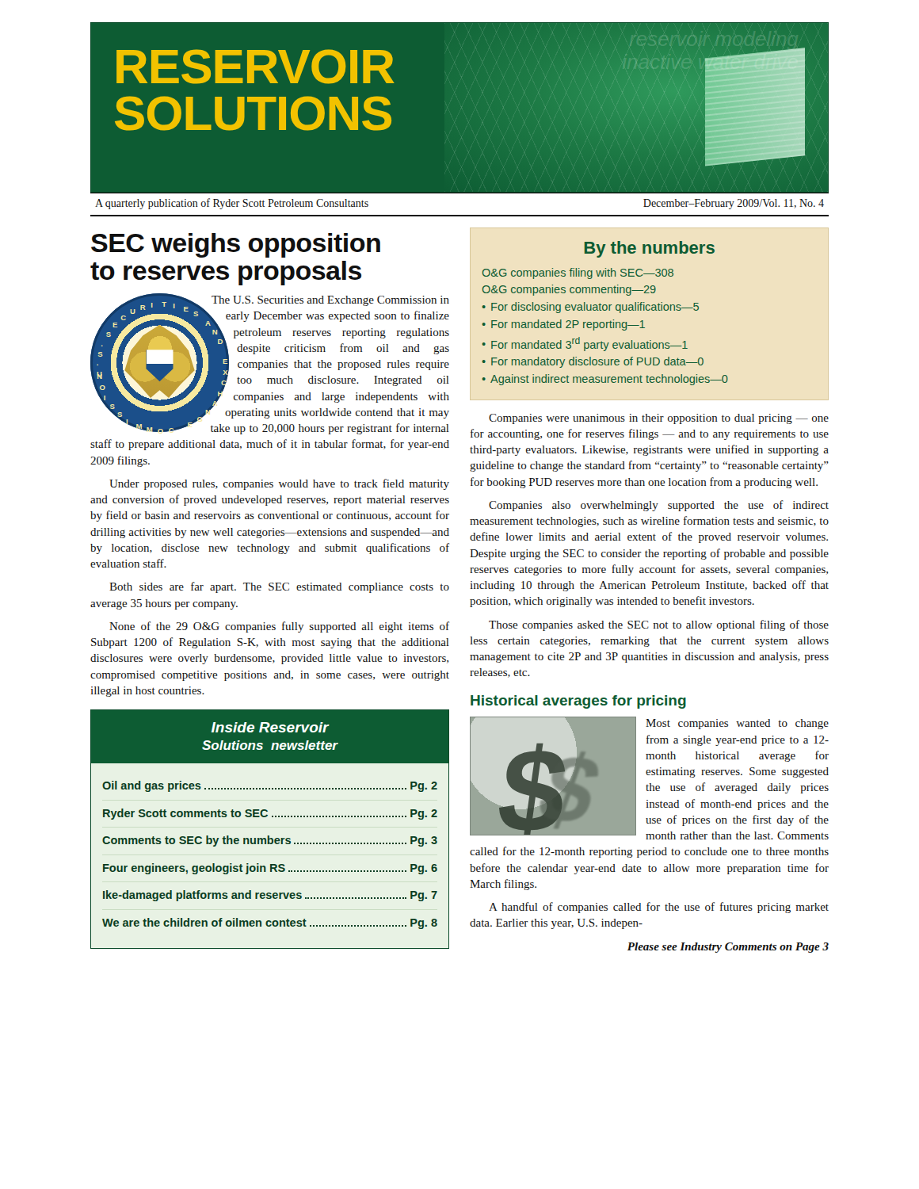reservoir modeling
inactive water drive
Reservoir
Solutions
A quarterly publication of Ryder Scott Petroleum Consultants
December–February 2009/Vol. 11, No. 4
SEC weighs opposition
to reserves proposals
U . S . S E C U R I T I E S A N D E X C H A N G E C O M M I S S I O N
The U.S. Securities and Exchange Commission in early December was expected soon to finalize petroleum reserves reporting regulations despite criticism from oil and gas companies that the proposed rules require too much disclosure. Integrated oil companies and large independents with operating units worldwide contend that it may take up to 20,000 hours per registrant for internal staff to prepare additional data, much of it in tabular format, for year-end 2009 filings.
Under proposed rules, companies would have to track field maturity and conversion of proved undeveloped reserves, report material reserves by field or basin and reservoirs as conventional or continuous, account for drilling activities by new well categories—extensions and suspended—and by location, disclose new technology and submit qualifications of evaluation staff.
Both sides are far apart. The SEC estimated compliance costs to average 35 hours per company.
None of the 29 O&G companies fully supported all eight items of Subpart 1200 of Regulation S-K, with most saying that the additional disclosures were overly burdensome, provided little value to investors, compromised competitive positions and, in some cases, were outright illegal in host countries.
Inside Reservoir Solutions newsletter
Oil and gas prices Pg. 2
Ryder Scott comments to SEC Pg. 2
Comments to SEC by the numbers Pg. 3
Four engineers, geologist join RS Pg. 6
Ike-damaged platforms and reserves Pg. 7
We are the children of oilmen contest Pg. 8
By the numbers
O&G companies filing with SEC—308
O&G companies commenting—29
For disclosing evaluator qualifications—5
For mandated 2P reporting—1
For mandated 3rd party evaluations—1
For mandatory disclosure of PUD data—0
Against indirect measurement technologies—0
Companies were unanimous in their opposition to dual pricing — one for accounting, one for reserves filings — and to any requirements to use third-party evaluators. Likewise, registrants were unified in supporting a guideline to change the standard from “certainty” to “reasonable certainty” for booking PUD reserves more than one location from a producing well.
Companies also overwhelmingly supported the use of indirect measurement technologies, such as wireline formation tests and seismic, to define lower limits and aerial extent of the proved reservoir volumes. Despite urging the SEC to consider the reporting of probable and possible reserves categories to more fully account for assets, several companies, including 10 through the American Petroleum Institute, backed off that position, which originally was intended to benefit investors.
Those companies asked the SEC not to allow optional filing of those less certain categories, remarking that the current system allows management to cite 2P and 3P quantities in discussion and analysis, press releases, etc.
Historical averages for pricing
Most companies wanted to change from a single year-end price to a 12-month historical average for estimating reserves. Some suggested the use of averaged daily prices instead of month-end prices and the use of prices on the first day of the month rather than the last. Comments called for the 12-month reporting period to conclude one to three months before the calendar year-end date to allow more preparation time for March filings.
A handful of companies called for the use of futures pricing market data. Earlier this year, U.S. indepen-
Please see Industry Comments on Page 3